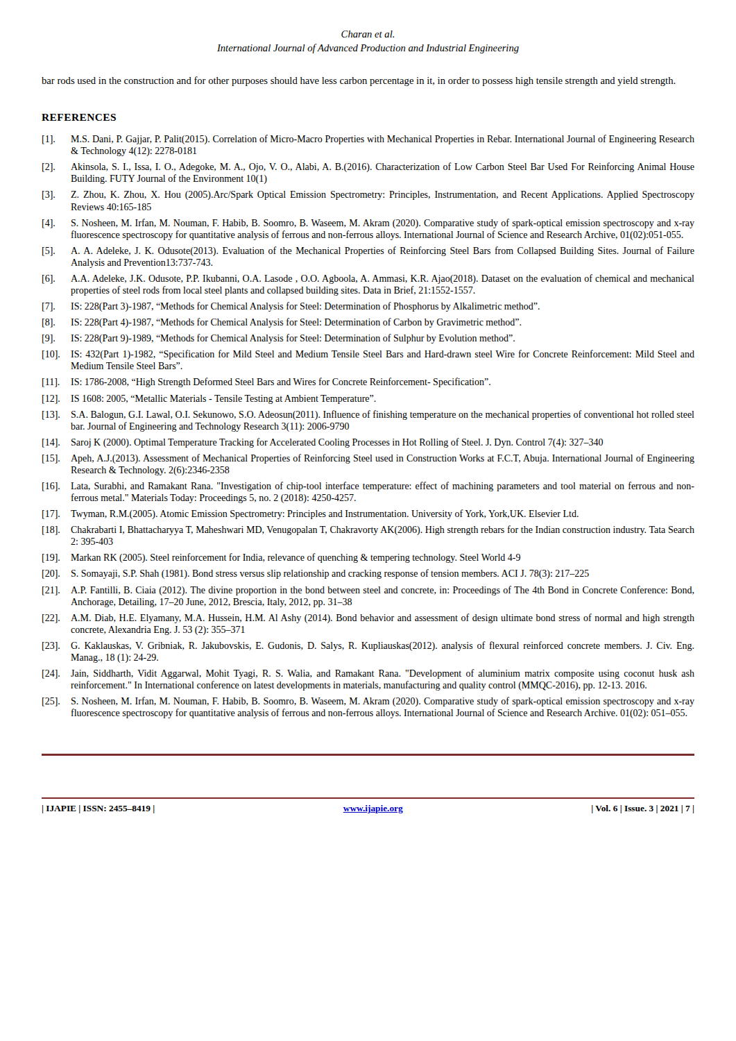Charan et al.
International Journal of Advanced Production and Industrial Engineering
bar rods used in the construction and for other purposes should have less carbon percentage in it, in order to possess high tensile strength and yield strength.
REFERENCES
M.S. Dani, P. Gajjar, P. Palit(2015). Correlation of Micro-Macro Properties with Mechanical Properties in Rebar. International Journal of Engineering Research & Technology 4(12): 2278-0181
Akinsola, S. I., Issa, I. O., Adegoke, M. A., Ojo, V. O., Alabi, A. B.(2016). Characterization of Low Carbon Steel Bar Used For Reinforcing Animal House Building. FUTY Journal of the Environment 10(1)
Z. Zhou, K. Zhou, X. Hou (2005).Arc/Spark Optical Emission Spectrometry: Principles, Instrumentation, and Recent Applications. Applied Spectroscopy Reviews 40:165-185
S. Nosheen, M. Irfan, M. Nouman, F. Habib, B. Soomro, B. Waseem, M. Akram (2020). Comparative study of spark-optical emission spectroscopy and x-ray fluorescence spectroscopy for quantitative analysis of ferrous and non-ferrous alloys. International Journal of Science and Research Archive, 01(02):051-055.
A. A. Adeleke, J. K. Odusote(2013). Evaluation of the Mechanical Properties of Reinforcing Steel Bars from Collapsed Building Sites. Journal of Failure Analysis and Prevention13:737-743.
A.A. Adeleke, J.K. Odusote, P.P. Ikubanni, O.A. Lasode , O.O. Agboola, A. Ammasi, K.R. Ajao(2018). Dataset on the evaluation of chemical and mechanical properties of steel rods from local steel plants and collapsed building sites. Data in Brief, 21:1552-1557.
IS: 228(Part 3)-1987, “Methods for Chemical Analysis for Steel: Determination of Phosphorus by Alkalimetric method”.
IS: 228(Part 4)-1987, “Methods for Chemical Analysis for Steel: Determination of Carbon by Gravimetric method”.
IS: 228(Part 9)-1989, “Methods for Chemical Analysis for Steel: Determination of Sulphur by Evolution method”.
IS: 432(Part 1)-1982, “Specification for Mild Steel and Medium Tensile Steel Bars and Hard-drawn steel Wire for Concrete Reinforcement: Mild Steel and Medium Tensile Steel Bars”.
IS: 1786-2008, “High Strength Deformed Steel Bars and Wires for Concrete Reinforcement- Specification”.
IS 1608: 2005, “Metallic Materials - Tensile Testing at Ambient Temperature”.
S.A. Balogun, G.I. Lawal, O.I. Sekunowo, S.O. Adeosun(2011). Influence of finishing temperature on the mechanical properties of conventional hot rolled steel bar. Journal of Engineering and Technology Research 3(11): 2006-9790
Saroj K (2000). Optimal Temperature Tracking for Accelerated Cooling Processes in Hot Rolling of Steel. J. Dyn. Control 7(4): 327–340
Apeh, A.J.(2013). Assessment of Mechanical Properties of Reinforcing Steel used in Construction Works at F.C.T, Abuja. International Journal of Engineering Research & Technology. 2(6):2346-2358
Lata, Surabhi, and Ramakant Rana. "Investigation of chip-tool interface temperature: effect of machining parameters and tool material on ferrous and non-ferrous metal." Materials Today: Proceedings 5, no. 2 (2018): 4250-4257.
Twyman, R.M.(2005). Atomic Emission Spectrometry: Principles and Instrumentation. University of York, York,UK. Elsevier Ltd.
Chakrabarti I, Bhattacharyya T, Maheshwari MD, Venugopalan T, Chakravorty AK(2006). High strength rebars for the Indian construction industry. Tata Search 2: 395-403
Markan RK (2005). Steel reinforcement for India, relevance of quenching & tempering technology. Steel World 4-9
S. Somayaji, S.P. Shah (1981). Bond stress versus slip relationship and cracking response of tension members. ACI J. 78(3): 217–225
A.P. Fantilli, B. Ciaia (2012). The divine proportion in the bond between steel and concrete, in: Proceedings of The 4th Bond in Concrete Conference: Bond, Anchorage, Detailing, 17–20 June, 2012, Brescia, Italy, 2012, pp. 31–38
A.M. Diab, H.E. Elyamany, M.A. Hussein, H.M. Al Ashy (2014). Bond behavior and assessment of design ultimate bond stress of normal and high strength concrete, Alexandria Eng. J. 53 (2): 355–371
G. Kaklauskas, V. Gribniak, R. Jakubovskis, E. Gudonis, D. Salys, R. Kupliauskas(2012). analysis of flexural reinforced concrete members. J. Civ. Eng. Manag., 18 (1): 24-29.
Jain, Siddharth, Vidit Aggarwal, Mohit Tyagi, R. S. Walia, and Ramakant Rana. "Development of aluminium matrix composite using coconut husk ash reinforcement." In International conference on latest developments in materials, manufacturing and quality control (MMQC-2016), pp. 12-13. 2016.
S. Nosheen, M. Irfan, M. Nouman, F. Habib, B. Soomro, B. Waseem, M. Akram (2020). Comparative study of spark-optical emission spectroscopy and x-ray fluorescence spectroscopy for quantitative analysis of ferrous and non-ferrous alloys. International Journal of Science and Research Archive. 01(02): 051–055.
| IJAPIE | ISSN: 2455–8419 | www.ijapie.org | Vol. 6 | Issue. 3 | 2021 | 7 |